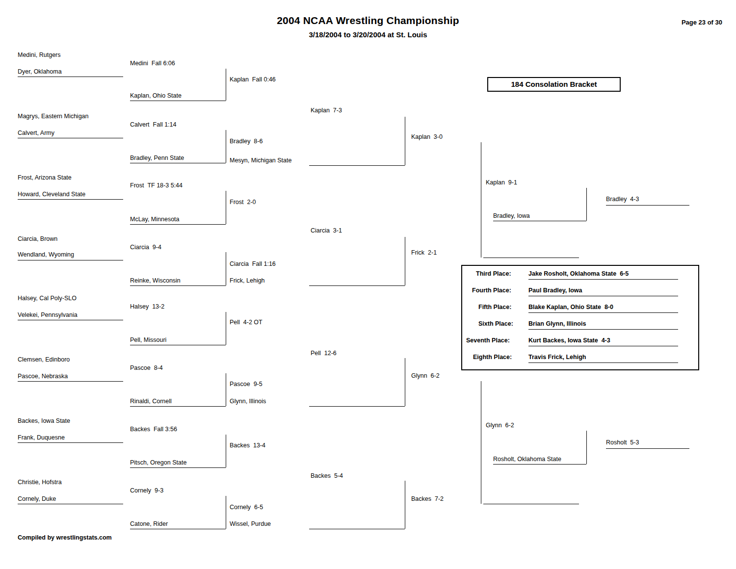2004 NCAA Wrestling Championship
3/18/2004 to 3/20/2004 at St. Louis
Page 23 of 30
184 Consolation Bracket
Medini, Rutgers
Dyer, Oklahoma
Magrys, Eastern Michigan
Calvert, Army
Frost, Arizona State
Howard, Cleveland State
Ciarcia, Brown
Wendland, Wyoming
Halsey, Cal Poly-SLO
Velekei, Pennsylvania
Clemsen, Edinboro
Pascoe, Nebraska
Backes, Iowa State
Frank, Duquesne
Christie, Hofstra
Cornely, Duke
Medini Fall 6:06
Kaplan, Ohio State
Calvert Fall 1:14
Bradley, Penn State
Frost TF 18-3 5:44
McLay, Minnesota
Ciarcia 9-4
Reinke, Wisconsin
Halsey 13-2
Pell, Missouri
Pascoe 8-4
Rinaldi, Cornell
Backes Fall 3:56
Pitsch, Oregon State
Cornely 9-3
Catone, Rider
Kaplan Fall 0:46
Mesyn, Michigan State
Bradley 8-6
Frost 2-0
Frick, Lehigh
Ciarcia Fall 1:16
Pell 4-2 OT
Glynn, Illinois
Pascoe 9-5
Backes 13-4
Wissel, Purdue
Cornely 6-5
Kaplan 7-3
Ciarcia 3-1
Pell 12-6
Backes 5-4
Kaplan 3-0
Frick 2-1
Glynn 6-2
Backes 7-2
Kaplan 9-1
Bradley, Iowa
Glynn 6-2
Rosholt, Oklahoma State
Bradley 4-3
Rosholt 5-3
Third Place:
Jake Rosholt, Oklahoma State 6-5
Fourth Place:
Paul Bradley, Iowa
Fifth Place:
Blake Kaplan, Ohio State 8-0
Sixth Place:
Brian Glynn, Illinois
Seventh Place:
Kurt Backes, Iowa State 4-3
Eighth Place:
Travis Frick, Lehigh
Compiled by wrestlingstats.com